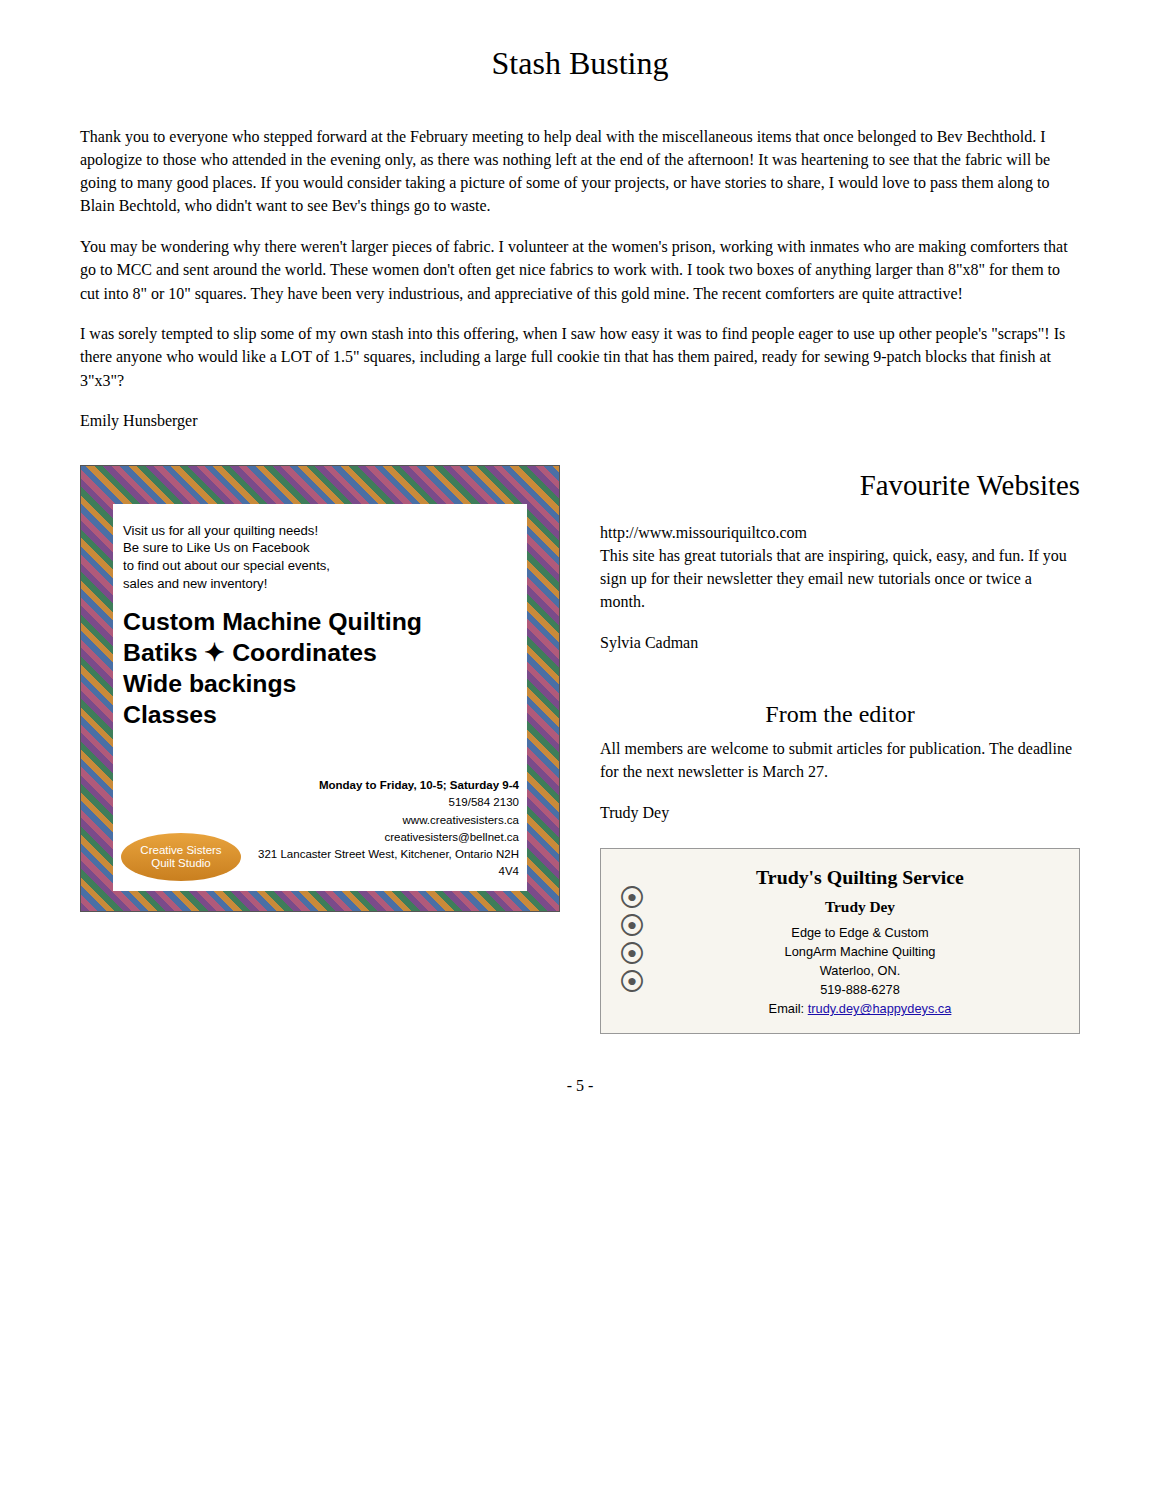Stash Busting
Thank you to everyone who stepped forward at the February meeting to help deal with the miscellaneous items that once belonged to Bev Bechthold. I apologize to those who attended in the evening only, as there was nothing left at the end of the afternoon! It was heartening to see that the fabric will be going to many good places. If you would consider taking a picture of some of your projects, or have stories to share, I would love to pass them along to Blain Bechtold, who didn't want to see Bev's things go to waste.
You may be wondering why there weren't larger pieces of fabric. I volunteer at the women's prison, working with inmates who are making comforters that go to MCC and sent around the world. These women don't often get nice fabrics to work with. I took two boxes of anything larger than 8"x8" for them to cut into 8" or 10" squares. They have been very industrious, and appreciative of this gold mine. The recent comforters are quite attractive!
I was sorely tempted to slip some of my own stash into this offering, when I saw how easy it was to find people eager to use up other people's "scraps"! Is there anyone who would like a LOT of 1.5" squares, including a large full cookie tin that has them paired, ready for sewing 9-patch blocks that finish at 3"x3"?
Emily Hunsberger
Visit us for all your quilting needs!
Be sure to Like Us on Facebook
to find out about our special events,
sales and new inventory!
Custom Machine Quilting
Batiks ✦ Coordinates
Wide backings
Classes
Creative Sisters
Quilt Studio
Monday to Friday, 10-5; Saturday 9-4
519/584 2130
www.creativesisters.ca
creativesisters@bellnet.ca
321 Lancaster Street West, Kitchener, Ontario N2H 4V4
Favourite Websites
http://www.missouriquiltco.com
This site has great tutorials that are inspiring, quick, easy, and fun. If you sign up for their newsletter they email new tutorials once or twice a month.
Sylvia Cadman
From the editor
All members are welcome to submit articles for publication. The deadline for the next newsletter is March 27.
Trudy Dey
⦿
⦿
⦿
⦿
Trudy's Quilting Service Trudy Dey Edge to Edge & Custom
LongArm Machine Quilting
Waterloo, ON.
519-888-6278
Email: trudy.dey@happydeys.ca
- 5 -